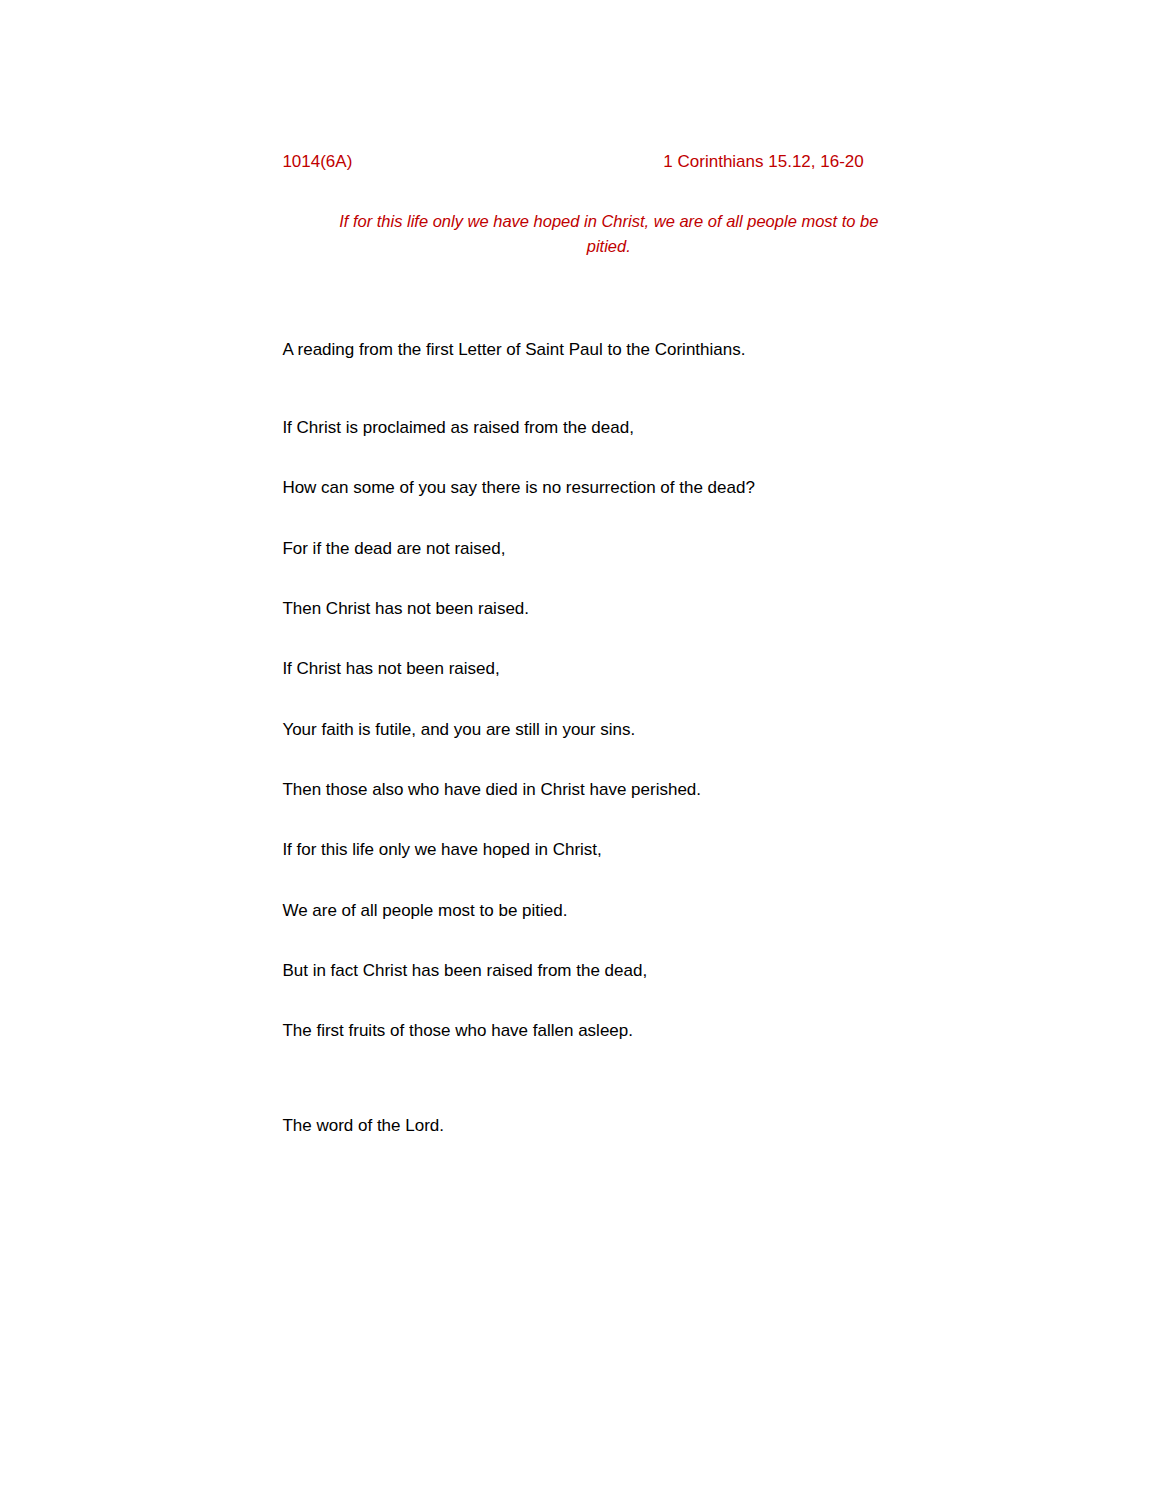1014(6A) 1 Corinthians 15.12, 16-20
If for this life only we have hoped in Christ, we are of all people most to be pitied.
A reading from the first Letter of Saint Paul to the Corinthians.
If Christ is proclaimed as raised from the dead,
How can some of you say there is no resurrection of the dead?
For if the dead are not raised,
Then Christ has not been raised.
If Christ has not been raised,
Your faith is futile, and you are still in your sins.
Then those also who have died in Christ have perished.
If for this life only we have hoped in Christ,
We are of all people most to be pitied.
But in fact Christ has been raised from the dead,
The first fruits of those who have fallen asleep.
The word of the Lord.